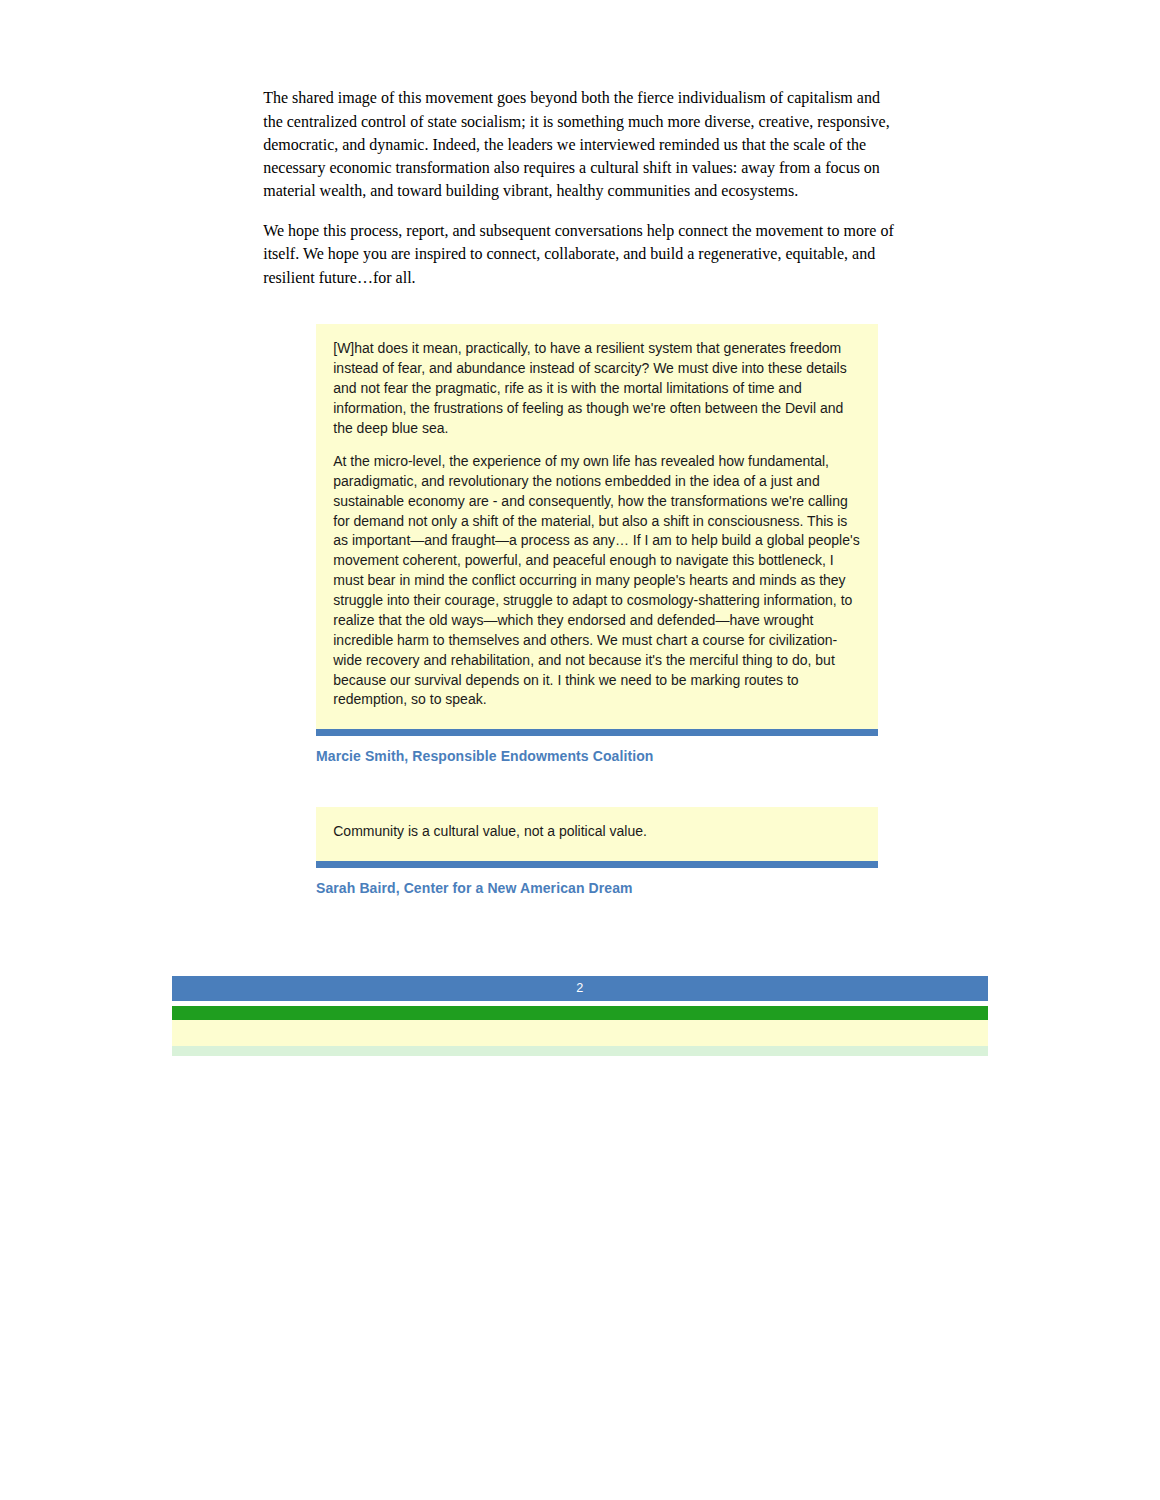The shared image of this movement goes beyond both the fierce individualism of capitalism and the centralized control of state socialism; it is something much more diverse, creative, responsive, democratic, and dynamic. Indeed, the leaders we interviewed reminded us that the scale of the necessary economic transformation also requires a cultural shift in values: away from a focus on material wealth, and toward building vibrant, healthy communities and ecosystems.
We hope this process, report, and subsequent conversations help connect the movement to more of itself. We hope you are inspired to connect, collaborate, and build a regenerative, equitable, and resilient future…for all.
[W]hat does it mean, practically, to have a resilient system that generates freedom instead of fear, and abundance instead of scarcity? We must dive into these details and not fear the pragmatic, rife as it is with the mortal limitations of time and information, the frustrations of feeling as though we're often between the Devil and the deep blue sea.
At the micro-level, the experience of my own life has revealed how fundamental, paradigmatic, and revolutionary the notions embedded in the idea of a just and sustainable economy are - and consequently, how the transformations we're calling for demand not only a shift of the material, but also a shift in consciousness. This is as important—and fraught—a process as any… If I am to help build a global people's movement coherent, powerful, and peaceful enough to navigate this bottleneck, I must bear in mind the conflict occurring in many people's hearts and minds as they struggle into their courage, struggle to adapt to cosmology-shattering information, to realize that the old ways—which they endorsed and defended—have wrought incredible harm to themselves and others. We must chart a course for civilization-wide recovery and rehabilitation, and not because it's the merciful thing to do, but because our survival depends on it. I think we need to be marking routes to redemption, so to speak.
Marcie Smith, Responsible Endowments Coalition
Community is a cultural value, not a political value.
Sarah Baird, Center for a New American Dream
2